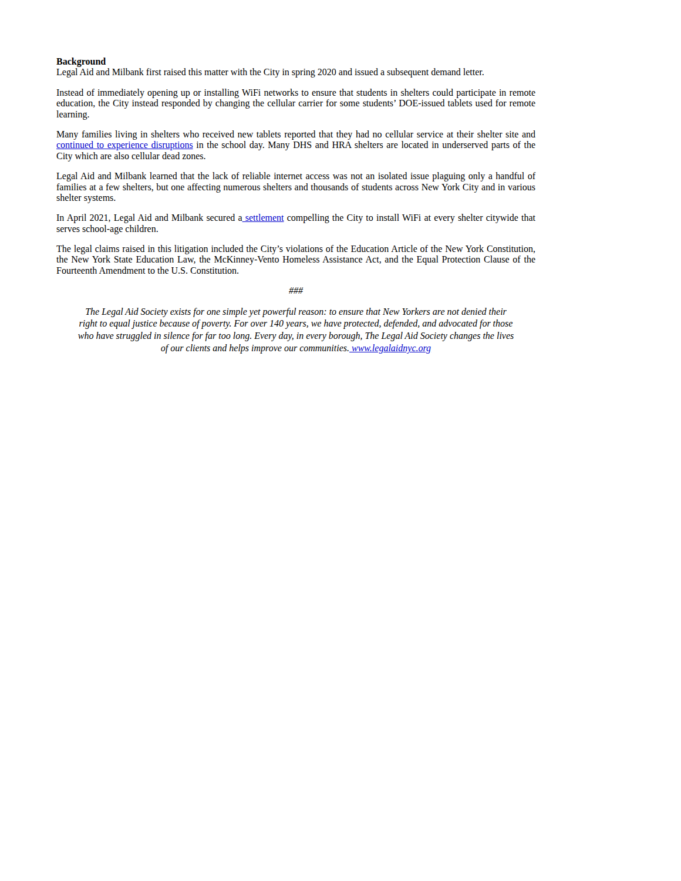Background
Legal Aid and Milbank first raised this matter with the City in spring 2020 and issued a subsequent demand letter.
Instead of immediately opening up or installing WiFi networks to ensure that students in shelters could participate in remote education, the City instead responded by changing the cellular carrier for some students’ DOE-issued tablets used for remote learning.
Many families living in shelters who received new tablets reported that they had no cellular service at their shelter site and continued to experience disruptions in the school day. Many DHS and HRA shelters are located in underserved parts of the City which are also cellular dead zones.
Legal Aid and Milbank learned that the lack of reliable internet access was not an isolated issue plaguing only a handful of families at a few shelters, but one affecting numerous shelters and thousands of students across New York City and in various shelter systems.
In April 2021, Legal Aid and Milbank secured a settlement compelling the City to install WiFi at every shelter citywide that serves school-age children.
The legal claims raised in this litigation included the City’s violations of the Education Article of the New York Constitution, the New York State Education Law, the McKinney-Vento Homeless Assistance Act, and the Equal Protection Clause of the Fourteenth Amendment to the U.S. Constitution.
###
The Legal Aid Society exists for one simple yet powerful reason: to ensure that New Yorkers are not denied their right to equal justice because of poverty. For over 140 years, we have protected, defended, and advocated for those who have struggled in silence for far too long. Every day, in every borough, The Legal Aid Society changes the lives of our clients and helps improve our communities. www.legalaidnyc.org